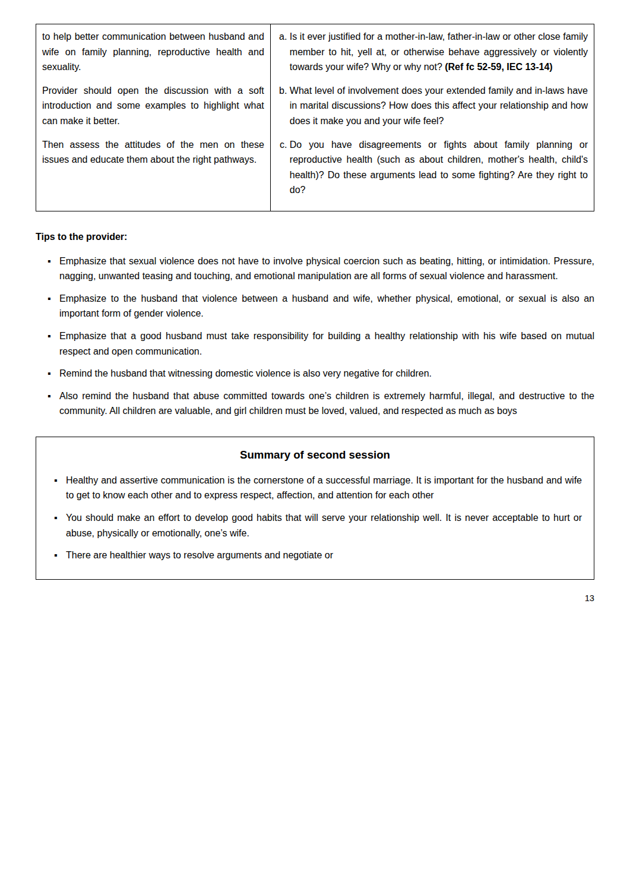| to help better communication between husband and wife on family planning, reproductive health and sexuality. Provider should open the discussion with a soft introduction and some examples to highlight what can make it better. Then assess the attitudes of the men on these issues and educate them about the right pathways. | Is it ever justified for a mother-in-law, father-in-law or other close family member to hit, yell at, or otherwise behave aggressively or violently towards your wife? Why or why not? (Ref fc 52-59, IEC 13-14) What level of involvement does your extended family and in-laws have in marital discussions? How does this affect your relationship and how does it make you and your wife feel? Do you have disagreements or fights about family planning or reproductive health (such as about children, mother's health, child's health)? Do these arguments lead to some fighting? Are they right to do? |
Tips to the provider:
Emphasize that sexual violence does not have to involve physical coercion such as beating, hitting, or intimidation. Pressure, nagging, unwanted teasing and touching, and emotional manipulation are all forms of sexual violence and harassment.
Emphasize to the husband that violence between a husband and wife, whether physical, emotional, or sexual is also an important form of gender violence.
Emphasize that a good husband must take responsibility for building a healthy relationship with his wife based on mutual respect and open communication.
Remind the husband that witnessing domestic violence is also very negative for children.
Also remind the husband that abuse committed towards one’s children is extremely harmful, illegal, and destructive to the community. All children are valuable, and girl children must be loved, valued, and respected as much as boys
Summary of second session
Healthy and assertive communication is the cornerstone of a successful marriage. It is important for the husband and wife to get to know each other and to express respect, affection, and attention for each other
You should make an effort to develop good habits that will serve your relationship well. It is never acceptable to hurt or abuse, physically or emotionally, one’s wife.
There are healthier ways to resolve arguments and negotiate or
13